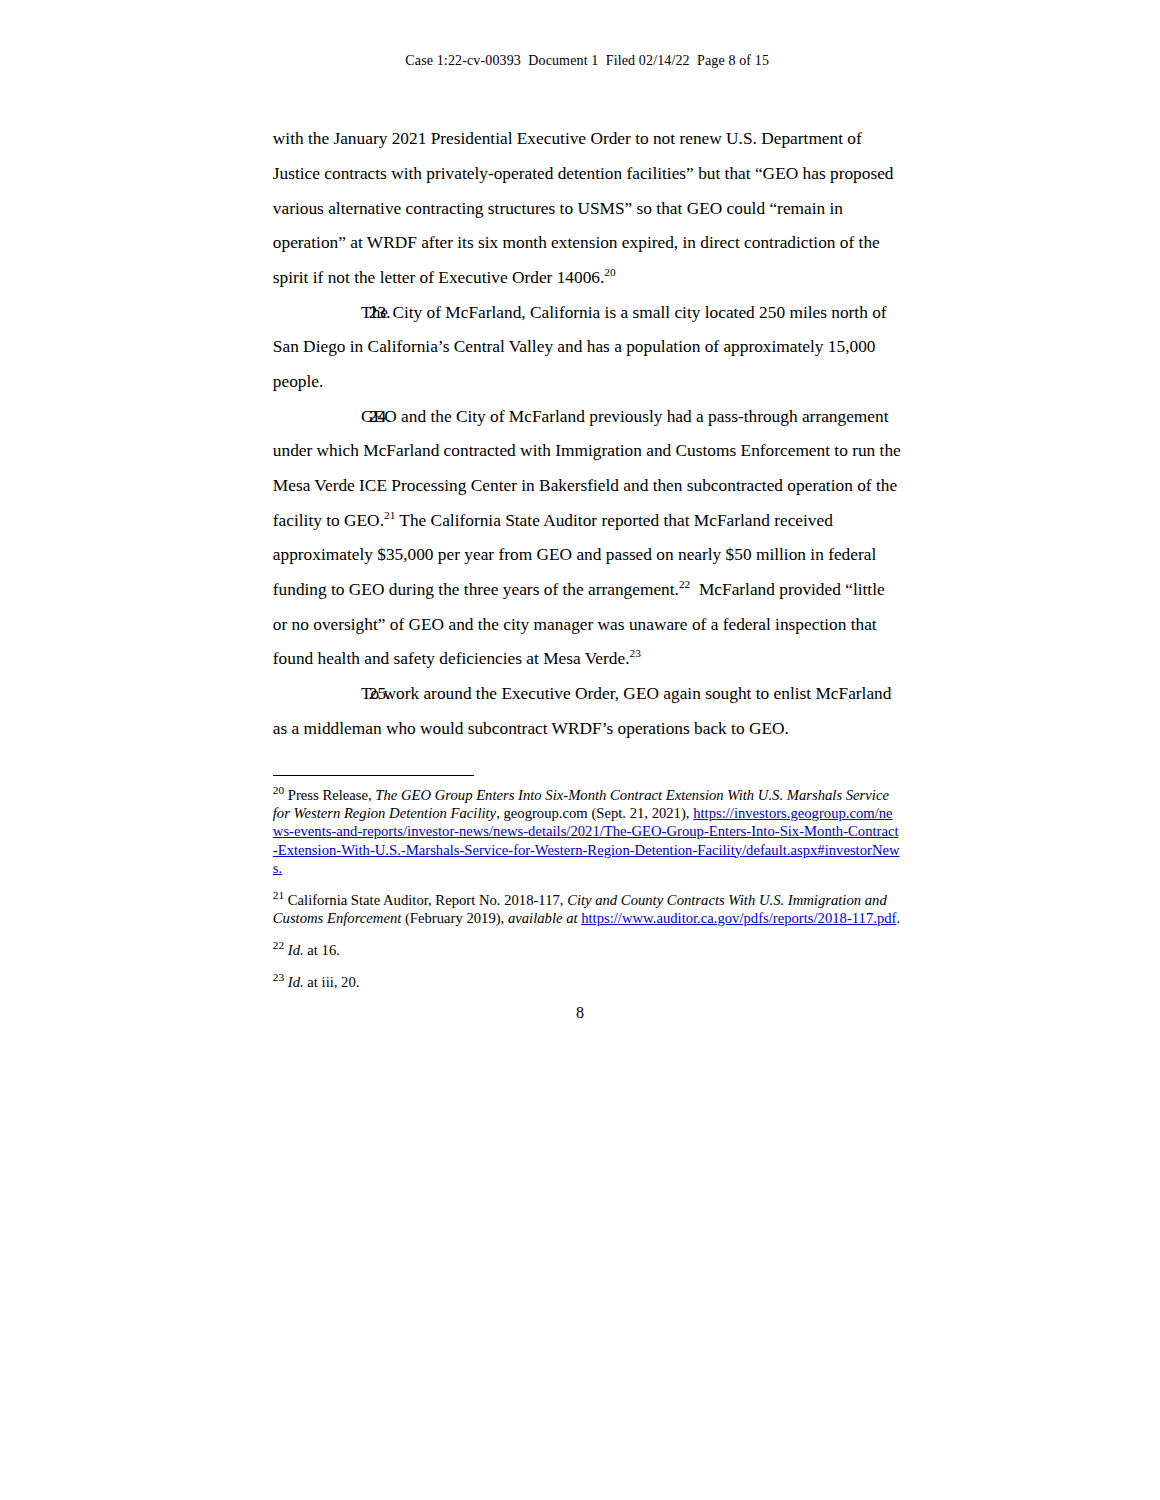Case 1:22-cv-00393 Document 1 Filed 02/14/22 Page 8 of 15
with the January 2021 Presidential Executive Order to not renew U.S. Department of Justice contracts with privately-operated detention facilities” but that “GEO has proposed various alternative contracting structures to USMS” so that GEO could “remain in operation” at WRDF after its six month extension expired, in direct contradiction of the spirit if not the letter of Executive Order 14006.20
23. The City of McFarland, California is a small city located 250 miles north of San Diego in California’s Central Valley and has a population of approximately 15,000 people.
24. GEO and the City of McFarland previously had a pass-through arrangement under which McFarland contracted with Immigration and Customs Enforcement to run the Mesa Verde ICE Processing Center in Bakersfield and then subcontracted operation of the facility to GEO.21 The California State Auditor reported that McFarland received approximately $35,000 per year from GEO and passed on nearly $50 million in federal funding to GEO during the three years of the arrangement.22 McFarland provided “little or no oversight” of GEO and the city manager was unaware of a federal inspection that found health and safety deficiencies at Mesa Verde.23
25. To work around the Executive Order, GEO again sought to enlist McFarland as a middleman who would subcontract WRDF’s operations back to GEO.
20 Press Release, The GEO Group Enters Into Six-Month Contract Extension With U.S. Marshals Service for Western Region Detention Facility, geogroup.com (Sept. 21, 2021), https://investors.geogroup.com/news-events-and-reports/investor-news/news-details/2021/The-GEO-Group-Enters-Into-Six-Month-Contract-Extension-With-U.S.-Marshals-Service-for-Western-Region-Detention-Facility/default.aspx#investorNews.
21 California State Auditor, Report No. 2018-117, City and County Contracts With U.S. Immigration and Customs Enforcement (February 2019), available at https://www.auditor.ca.gov/pdfs/reports/2018-117.pdf.
22 Id. at 16.
23 Id. at iii, 20.
8